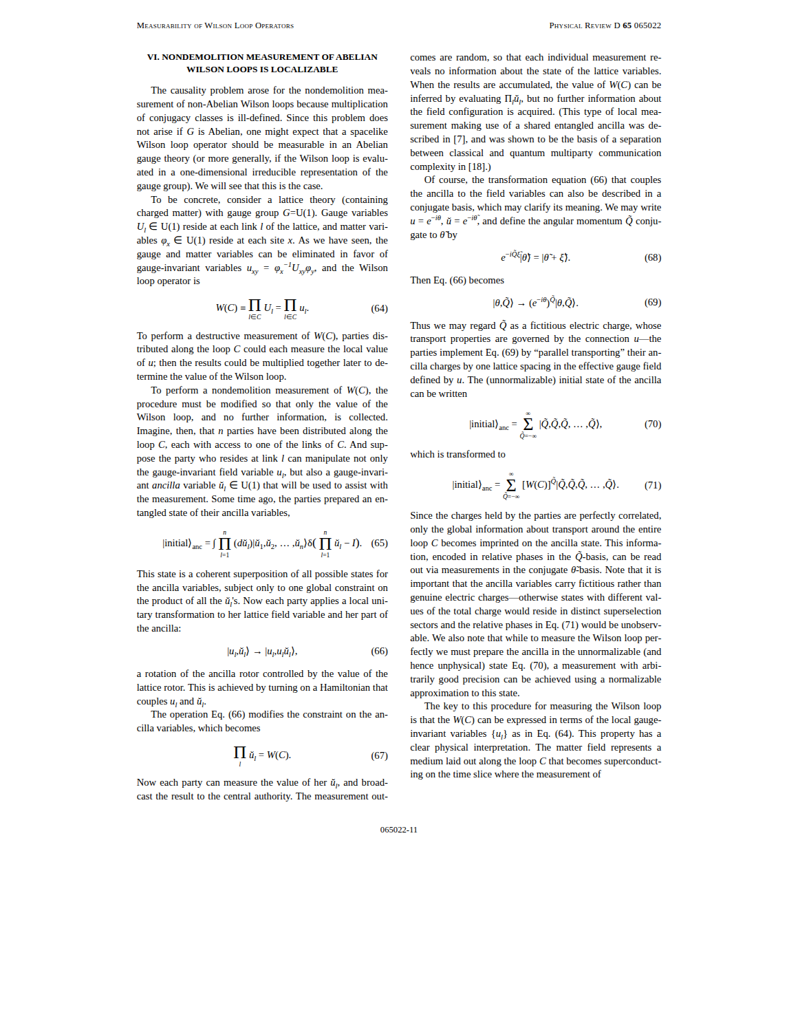Measurability of Wilson Loop Operators
Physical Review D 65 065022
VI. Nondemolition measurement of Abelian
Wilson loops is localizable
The causality problem arose for the nondemolition measurement of non-Abelian Wilson loops because multiplication of conjugacy classes is ill-defined. Since this problem does not arise if G is Abelian, one might expect that a spacelike Wilson loop operator should be measurable in an Abelian gauge theory (or more generally, if the Wilson loop is evaluated in a one-dimensional irreducible representation of the gauge group). We will see that this is the case.
To be concrete, consider a lattice theory (containing charged matter) with gauge group G=U(1). Gauge variables Ul ∈ U(1) reside at each link l of the lattice, and matter variables φx ∈ U(1) reside at each site x. As we have seen, the gauge and matter variables can be eliminated in favor of gauge-invariant variables uxy = φx−1Uxyφy, and the Wilson loop operator is
W(C) ≡ Πl∈C Ul = Πl∈C ul. (64)
To perform a destructive measurement of W(C), parties distributed along the loop C could each measure the local value of u; then the results could be multiplied together later to determine the value of the Wilson loop.
To perform a nondemolition measurement of W(C), the procedure must be modified so that only the value of the Wilson loop, and no further information, is collected. Imagine, then, that n parties have been distributed along the loop C, each with access to one of the links of C. And suppose the party who resides at link l can manipulate not only the gauge-invariant field variable ul, but also a gauge-invariant ancilla variable ŭl ∈ U(1) that will be used to assist with the measurement. Some time ago, the parties prepared an entangled state of their ancilla variables,
|initial⟩anc = ∫ nΠl=1 (dŭl)|ŭ1,ŭ2, … ,ŭn⟩δ( nΠl=1 ŭl − I). (65)
This state is a coherent superposition of all possible states for the ancilla variables, subject only to one global constraint on the product of all the ŭl's. Now each party applies a local unitary transformation to her lattice field variable and her part of the ancilla:
|ul,ŭl⟩ → |ul,ulŭl⟩, (66)
a rotation of the ancilla rotor controlled by the value of the lattice rotor. This is achieved by turning on a Hamiltonian that couples ul and ŭl.
The operation Eq. (66) modifies the constraint on the ancilla variables, which becomes
Πl ŭl = W(C). (67)
Now each party can measure the value of her ŭl, and broadcast the result to the central authority. The measurement outcomes are random, so that each individual measurement reveals no information about the state of the lattice variables. When the results are accumulated, the value of W(C) can be inferred by evaluating Πlŭl, but no further information about the field configuration is acquired. (This type of local measurement making use of a shared entangled ancilla was described in [7], and was shown to be the basis of a separation between classical and quantum multiparty communication complexity in [18].)
Of course, the transformation equation (66) that couples the ancilla to the field variables can also be described in a conjugate basis, which may clarify its meaning. We may write u = e−iθ, ŭ = e−iθ̃, and define the angular momentum Q̃ conjugate to θ̃ by
e−iQ̃ξ̃|θ̃⟩ = |θ̃ + ξ̃⟩. (68)
Then Eq. (66) becomes
|θ,Q̃⟩ → (e−iθ)Q̃|θ,Q̃⟩. (69)
Thus we may regard Q̃ as a fictitious electric charge, whose transport properties are governed by the connection u—the parties implement Eq. (69) by “parallel transporting” their ancilla charges by one lattice spacing in the effective gauge field defined by u. The (unnormalizable) initial state of the ancilla can be written
|initial⟩anc = ∞ΣQ̃=−∞ |Q̃,Q̃,Q̃, … ,Q̃⟩, (70)
which is transformed to
|initial⟩anc = ∞ΣQ̃=−∞ [W(C)]Q̃|Q̃,Q̃,Q̃, … ,Q̃⟩. (71)
Since the charges held by the parties are perfectly correlated, only the global information about transport around the entire loop C becomes imprinted on the ancilla state. This information, encoded in relative phases in the Q̃-basis, can be read out via measurements in the conjugate θ̃-basis. Note that it is important that the ancilla variables carry fictitious rather than genuine electric charges—otherwise states with different values of the total charge would reside in distinct superselection sectors and the relative phases in Eq. (71) would be unobservable. We also note that while to measure the Wilson loop perfectly we must prepare the ancilla in the unnormalizable (and hence unphysical) state Eq. (70), a measurement with arbitrarily good precision can be achieved using a normalizable approximation to this state.
The key to this procedure for measuring the Wilson loop is that the W(C) can be expressed in terms of the local gauge-invariant variables {ul} as in Eq. (64). This property has a clear physical interpretation. The matter field represents a medium laid out along the loop C that becomes superconducting on the time slice where the measurement of
065022-11